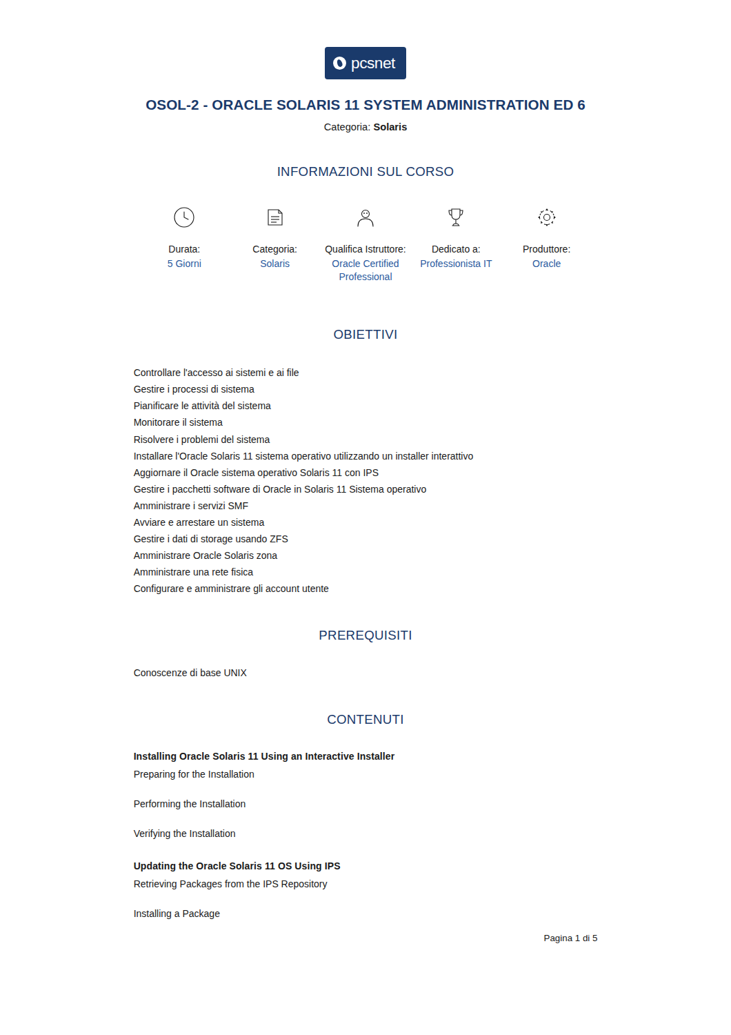pcsnet
OSOL-2 - ORACLE SOLARIS 11 SYSTEM ADMINISTRATION ED 6
Categoria: Solaris
INFORMAZIONI SUL CORSO
Durata:
5 Giorni
Categoria:
Solaris
Qualifica Istruttore:
Oracle Certified Professional
Dedicato a:
Professionista IT
Produttore:
Oracle
OBIETTIVI
Controllare l'accesso ai sistemi e ai file
Gestire i processi di sistema
Pianificare le attività del sistema
Monitorare il sistema
Risolvere i problemi del sistema
Installare l'Oracle Solaris 11 sistema operativo utilizzando un installer interattivo
Aggiornare il Oracle sistema operativo Solaris 11 con IPS
Gestire i pacchetti software di Oracle in Solaris 11 Sistema operativo
Amministrare i servizi SMF
Avviare e arrestare un sistema
Gestire i dati di storage usando ZFS
Amministrare Oracle Solaris zona
Amministrare una rete fisica
Configurare e amministrare gli account utente
PREREQUISITI
Conoscenze di base UNIX
CONTENUTI
Installing Oracle Solaris 11 Using an Interactive Installer
Preparing for the Installation
Performing the Installation
Verifying the Installation
Updating the Oracle Solaris 11 OS Using IPS
Retrieving Packages from the IPS Repository
Installing a Package
Pagina 1 di 5